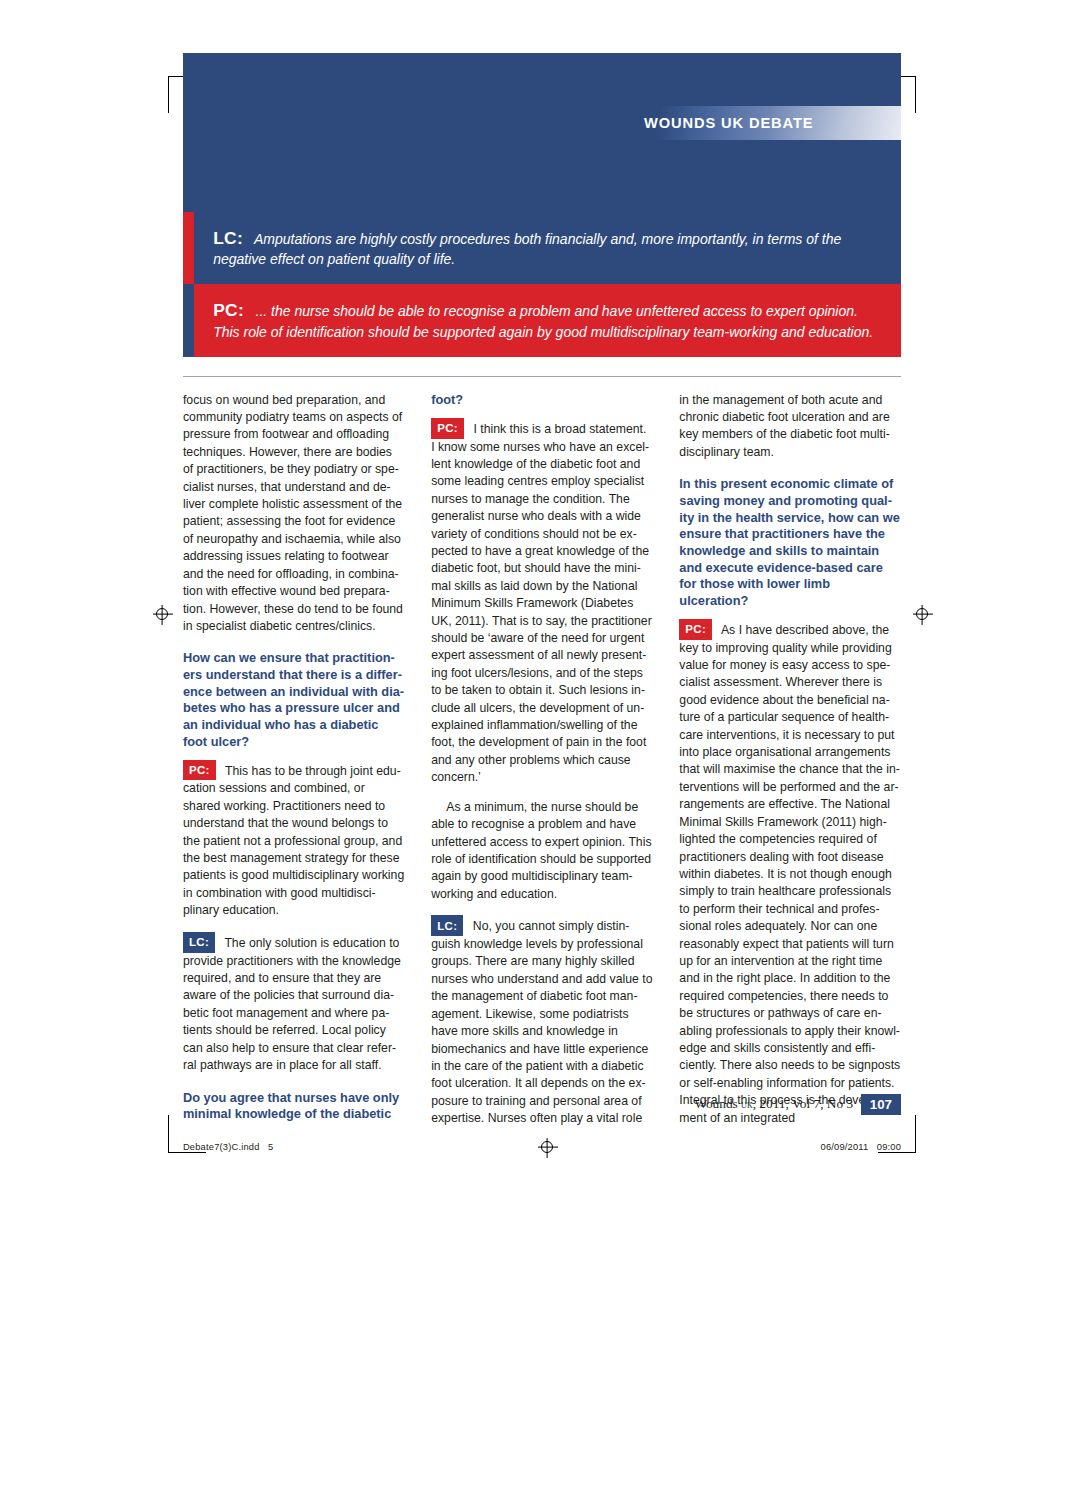Wounds UK Debate
LC: Amputations are highly costly procedures both financially and, more importantly, in terms of the negative effect on patient quality of life.
PC: ... the nurse should be able to recognise a problem and have unfettered access to expert opinion. This role of identification should be supported again by good multidisciplinary team-working and education.
focus on wound bed preparation, and community podiatry teams on aspects of pressure from footwear and offloading techniques. However, there are bodies of practitioners, be they podiatry or specialist nurses, that understand and deliver complete holistic assessment of the patient; assessing the foot for evidence of neuropathy and ischaemia, while also addressing issues relating to footwear and the need for offloading, in combination with effective wound bed preparation. However, these do tend to be found in specialist diabetic centres/clinics.
How can we ensure that practitioners understand that there is a difference between an individual with diabetes who has a pressure ulcer and an individual who has a diabetic foot ulcer?
PC: This has to be through joint education sessions and combined, or shared working. Practitioners need to understand that the wound belongs to the patient not a professional group, and the best management strategy for these patients is good multidisciplinary working in combination with good multidisciplinary education.
LC: The only solution is education to provide practitioners with the knowledge required, and to ensure that they are aware of the policies that surround diabetic foot management and where patients should be referred. Local policy can also help to ensure that clear referral pathways are in place for all staff.
Do you agree that nurses have only minimal knowledge of the diabetic foot?
PC: I think this is a broad statement. I know some nurses who have an excellent knowledge of the diabetic foot and some leading centres employ specialist nurses to manage the condition. The generalist nurse who deals with a wide variety of conditions should not be expected to have a great knowledge of the diabetic foot, but should have the minimal skills as laid down by the National Minimum Skills Framework (Diabetes UK, 2011). That is to say, the practitioner should be ‘aware of the need for urgent expert assessment of all newly presenting foot ulcers/lesions, and of the steps to be taken to obtain it. Such lesions include all ulcers, the development of unexplained inflammation/swelling of the foot, the development of pain in the foot and any other problems which cause concern.’
As a minimum, the nurse should be able to recognise a problem and have unfettered access to expert opinion. This role of identification should be supported again by good multidisciplinary team-working and education.
LC: No, you cannot simply distinguish knowledge levels by professional groups. There are many highly skilled nurses who understand and add value to the management of diabetic foot management. Likewise, some podiatrists have more skills and knowledge in biomechanics and have little experience in the care of the patient with a diabetic foot ulceration. It all depends on the exposure to training and personal area of expertise. Nurses often play a vital role in the management of both acute and chronic diabetic foot ulceration and are key members of the diabetic foot multidisciplinary team.
In this present economic climate of saving money and promoting quality in the health service, how can we ensure that practitioners have the knowledge and skills to maintain and execute evidence-based care for those with lower limb ulceration?
PC: As I have described above, the key to improving quality while providing value for money is easy access to specialist assessment. Wherever there is good evidence about the beneficial nature of a particular sequence of healthcare interventions, it is necessary to put into place organisational arrangements that will maximise the chance that the interventions will be performed and the arrangements are effective. The National Minimal Skills Framework (2011) highlighted the competencies required of practitioners dealing with foot disease within diabetes. It is not though enough simply to train healthcare professionals to perform their technical and professional roles adequately. Nor can one reasonably expect that patients will turn up for an intervention at the right time and in the right place. In addition to the required competencies, there needs to be structures or pathways of care enabling professionals to apply their knowledge and skills consistently and efficiently. There also needs to be signposts or self-enabling information for patients. Integral to this process is the development of an integrated
Wounds uk, 2011, Vol 7, No 3
107
Debate7(3)C.indd 5
06/09/2011 09:00